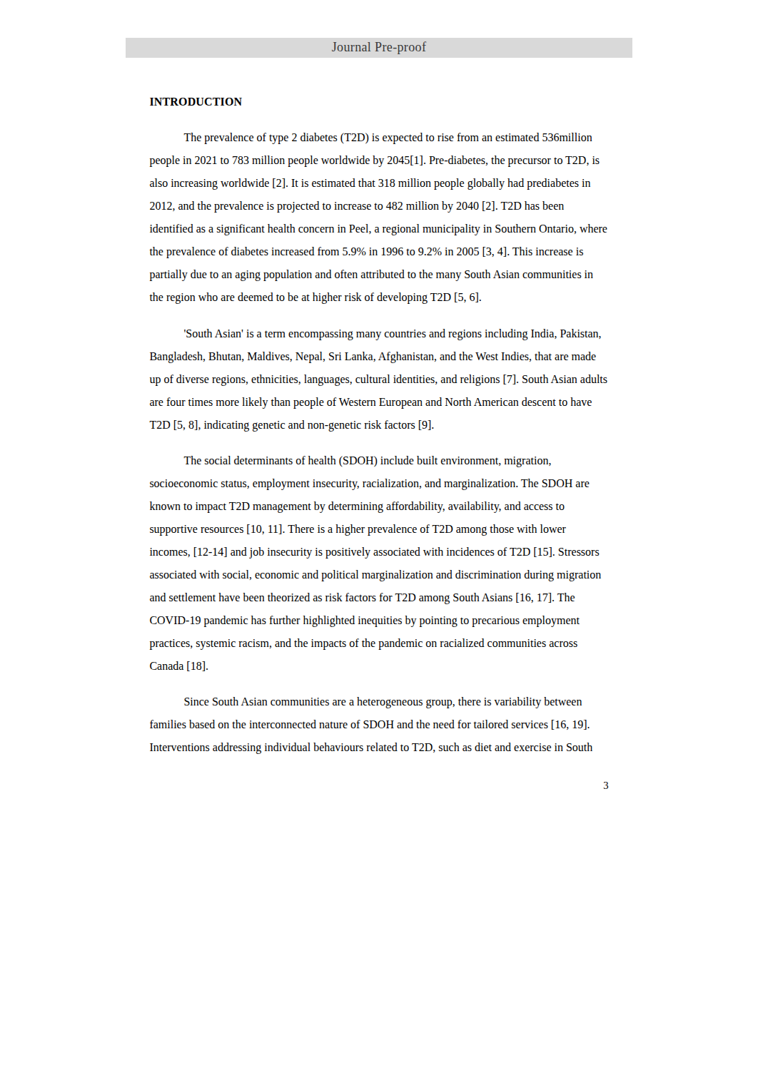Journal Pre-proof
INTRODUCTION
The prevalence of type 2 diabetes (T2D) is expected to rise from an estimated 536million people in 2021 to 783 million people worldwide by 2045[1]. Pre-diabetes, the precursor to T2D, is also increasing worldwide [2]. It is estimated that 318 million people globally had prediabetes in 2012, and the prevalence is projected to increase to 482 million by 2040 [2]. T2D has been identified as a significant health concern in Peel, a regional municipality in Southern Ontario, where the prevalence of diabetes increased from 5.9% in 1996 to 9.2% in 2005 [3, 4]. This increase is partially due to an aging population and often attributed to the many South Asian communities in the region who are deemed to be at higher risk of developing T2D [5, 6].
'South Asian' is a term encompassing many countries and regions including India, Pakistan, Bangladesh, Bhutan, Maldives, Nepal, Sri Lanka, Afghanistan, and the West Indies, that are made up of diverse regions, ethnicities, languages, cultural identities, and religions [7]. South Asian adults are four times more likely than people of Western European and North American descent to have T2D [5, 8], indicating genetic and non-genetic risk factors [9].
The social determinants of health (SDOH) include built environment, migration, socioeconomic status, employment insecurity, racialization, and marginalization. The SDOH are known to impact T2D management by determining affordability, availability, and access to supportive resources [10, 11]. There is a higher prevalence of T2D among those with lower incomes, [12-14] and job insecurity is positively associated with incidences of T2D [15]. Stressors associated with social, economic and political marginalization and discrimination during migration and settlement have been theorized as risk factors for T2D among South Asians [16, 17]. The COVID-19 pandemic has further highlighted inequities by pointing to precarious employment practices, systemic racism, and the impacts of the pandemic on racialized communities across Canada [18].
Since South Asian communities are a heterogeneous group, there is variability between families based on the interconnected nature of SDOH and the need for tailored services [16, 19]. Interventions addressing individual behaviours related to T2D, such as diet and exercise in South
3